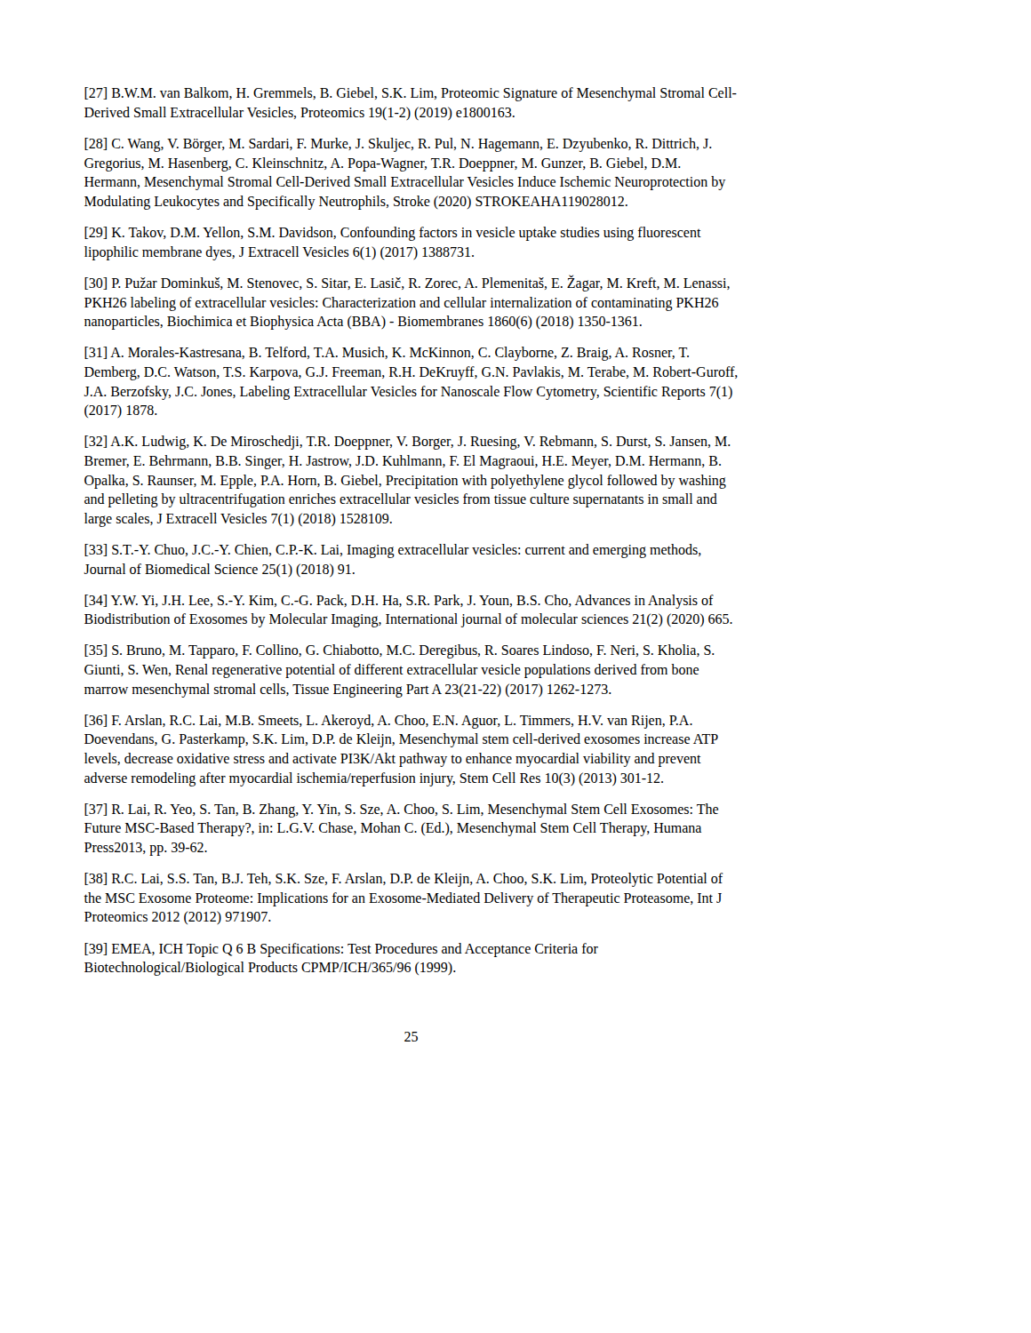[27] B.W.M. van Balkom, H. Gremmels, B. Giebel, S.K. Lim, Proteomic Signature of Mesenchymal Stromal Cell-Derived Small Extracellular Vesicles, Proteomics 19(1-2) (2019) e1800163.
[28] C. Wang, V. Börger, M. Sardari, F. Murke, J. Skuljec, R. Pul, N. Hagemann, E. Dzyubenko, R. Dittrich, J. Gregorius, M. Hasenberg, C. Kleinschnitz, A. Popa-Wagner, T.R. Doeppner, M. Gunzer, B. Giebel, D.M. Hermann, Mesenchymal Stromal Cell-Derived Small Extracellular Vesicles Induce Ischemic Neuroprotection by Modulating Leukocytes and Specifically Neutrophils, Stroke (2020) STROKEAHA119028012.
[29] K. Takov, D.M. Yellon, S.M. Davidson, Confounding factors in vesicle uptake studies using fluorescent lipophilic membrane dyes, J Extracell Vesicles 6(1) (2017) 1388731.
[30] P. Pužar Dominkuš, M. Stenovec, S. Sitar, E. Lasič, R. Zorec, A. Plemenitaš, E. Žagar, M. Kreft, M. Lenassi, PKH26 labeling of extracellular vesicles: Characterization and cellular internalization of contaminating PKH26 nanoparticles, Biochimica et Biophysica Acta (BBA) - Biomembranes 1860(6) (2018) 1350-1361.
[31] A. Morales-Kastresana, B. Telford, T.A. Musich, K. McKinnon, C. Clayborne, Z. Braig, A. Rosner, T. Demberg, D.C. Watson, T.S. Karpova, G.J. Freeman, R.H. DeKruyff, G.N. Pavlakis, M. Terabe, M. Robert-Guroff, J.A. Berzofsky, J.C. Jones, Labeling Extracellular Vesicles for Nanoscale Flow Cytometry, Scientific Reports 7(1) (2017) 1878.
[32] A.K. Ludwig, K. De Miroschedji, T.R. Doeppner, V. Borger, J. Ruesing, V. Rebmann, S. Durst, S. Jansen, M. Bremer, E. Behrmann, B.B. Singer, H. Jastrow, J.D. Kuhlmann, F. El Magraoui, H.E. Meyer, D.M. Hermann, B. Opalka, S. Raunser, M. Epple, P.A. Horn, B. Giebel, Precipitation with polyethylene glycol followed by washing and pelleting by ultracentrifugation enriches extracellular vesicles from tissue culture supernatants in small and large scales, J Extracell Vesicles 7(1) (2018) 1528109.
[33] S.T.-Y. Chuo, J.C.-Y. Chien, C.P.-K. Lai, Imaging extracellular vesicles: current and emerging methods, Journal of Biomedical Science 25(1) (2018) 91.
[34] Y.W. Yi, J.H. Lee, S.-Y. Kim, C.-G. Pack, D.H. Ha, S.R. Park, J. Youn, B.S. Cho, Advances in Analysis of Biodistribution of Exosomes by Molecular Imaging, International journal of molecular sciences 21(2) (2020) 665.
[35] S. Bruno, M. Tapparo, F. Collino, G. Chiabotto, M.C. Deregibus, R. Soares Lindoso, F. Neri, S. Kholia, S. Giunti, S. Wen, Renal regenerative potential of different extracellular vesicle populations derived from bone marrow mesenchymal stromal cells, Tissue Engineering Part A 23(21-22) (2017) 1262-1273.
[36] F. Arslan, R.C. Lai, M.B. Smeets, L. Akeroyd, A. Choo, E.N. Aguor, L. Timmers, H.V. van Rijen, P.A. Doevendans, G. Pasterkamp, S.K. Lim, D.P. de Kleijn, Mesenchymal stem cell-derived exosomes increase ATP levels, decrease oxidative stress and activate PI3K/Akt pathway to enhance myocardial viability and prevent adverse remodeling after myocardial ischemia/reperfusion injury, Stem Cell Res 10(3) (2013) 301-12.
[37] R. Lai, R. Yeo, S. Tan, B. Zhang, Y. Yin, S. Sze, A. Choo, S. Lim, Mesenchymal Stem Cell Exosomes: The Future MSC-Based Therapy?, in: L.G.V. Chase, Mohan C. (Ed.), Mesenchymal Stem Cell Therapy, Humana Press2013, pp. 39-62.
[38] R.C. Lai, S.S. Tan, B.J. Teh, S.K. Sze, F. Arslan, D.P. de Kleijn, A. Choo, S.K. Lim, Proteolytic Potential of the MSC Exosome Proteome: Implications for an Exosome-Mediated Delivery of Therapeutic Proteasome, Int J Proteomics 2012 (2012) 971907.
[39] EMEA, ICH Topic Q 6 B Specifications: Test Procedures and Acceptance Criteria for Biotechnological/Biological Products CPMP/ICH/365/96 (1999).
25